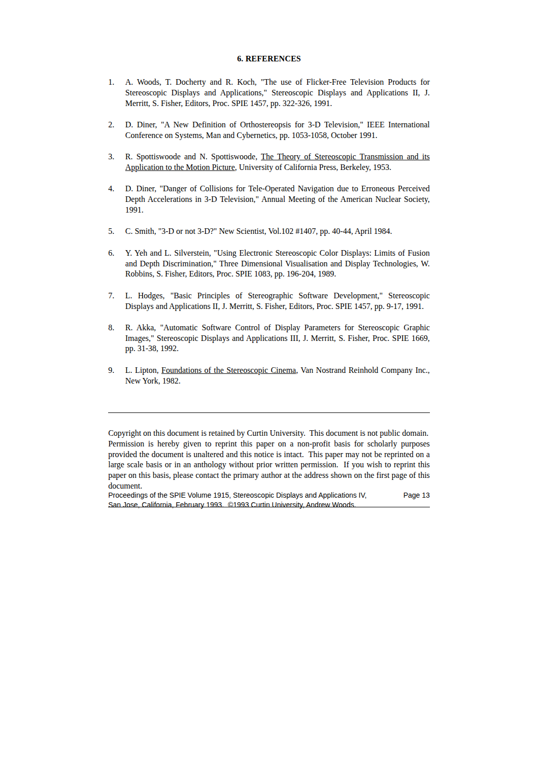6. REFERENCES
A. Woods, T. Docherty and R. Koch, "The use of Flicker-Free Television Products for Stereoscopic Displays and Applications," Stereoscopic Displays and Applications II, J. Merritt, S. Fisher, Editors, Proc. SPIE 1457, pp. 322-326, 1991.
D. Diner, "A New Definition of Orthostereopsis for 3-D Television," IEEE International Conference on Systems, Man and Cybernetics, pp. 1053-1058, October 1991.
R. Spottiswoode and N. Spottiswoode, The Theory of Stereoscopic Transmission and its Application to the Motion Picture, University of California Press, Berkeley, 1953.
D. Diner, "Danger of Collisions for Tele-Operated Navigation due to Erroneous Perceived Depth Accelerations in 3-D Television," Annual Meeting of the American Nuclear Society, 1991.
C. Smith, "3-D or not 3-D?" New Scientist, Vol.102 #1407, pp. 40-44, April 1984.
Y. Yeh and L. Silverstein, "Using Electronic Stereoscopic Color Displays: Limits of Fusion and Depth Discrimination," Three Dimensional Visualisation and Display Technologies, W. Robbins, S. Fisher, Editors, Proc. SPIE 1083, pp. 196-204, 1989.
L. Hodges, "Basic Principles of Stereographic Software Development," Stereoscopic Displays and Applications II, J. Merritt, S. Fisher, Editors, Proc. SPIE 1457, pp. 9-17, 1991.
R. Akka, "Automatic Software Control of Display Parameters for Stereoscopic Graphic Images," Stereoscopic Displays and Applications III, J. Merritt, S. Fisher, Proc. SPIE 1669, pp. 31-38, 1992.
L. Lipton, Foundations of the Stereoscopic Cinema, Van Nostrand Reinhold Company Inc., New York, 1982.
Copyright on this document is retained by Curtin University. This document is not public domain.
Permission is hereby given to reprint this paper on a non-profit basis for scholarly purposes provided the document is unaltered and this notice is intact. This paper may not be reprinted on a large scale basis or in an anthology without prior written permission. If you wish to reprint this paper on this basis, please contact the primary author at the address shown on the first page of this document.
| Proceedings of the SPIE Volume 1915, Stereoscopic Displays and Applications IV, San Jose, California, February 1993. ©1993 Curtin University, Andrew Woods. | Page 13 |